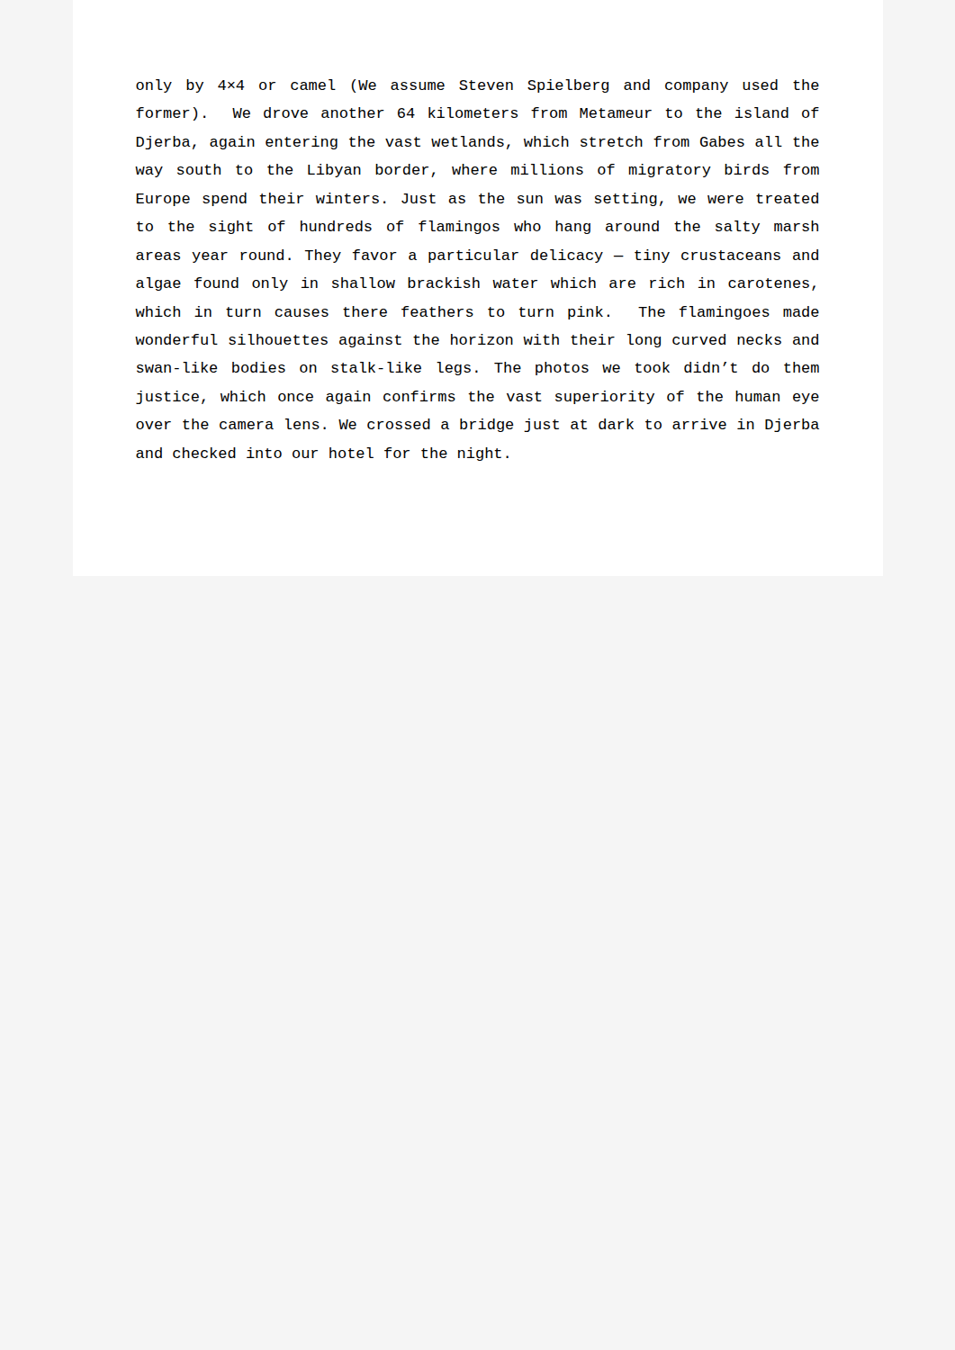only by 4×4 or camel (We assume Steven Spielberg and company used the former). We drove another 64 kilometers from Metameur to the island of Djerba, again entering the vast wetlands, which stretch from Gabes all the way south to the Libyan border, where millions of migratory birds from Europe spend their winters. Just as the sun was setting, we were treated to the sight of hundreds of flamingos who hang around the salty marsh areas year round. They favor a particular delicacy — tiny crustaceans and algae found only in shallow brackish water which are rich in carotenes, which in turn causes there feathers to turn pink. The flamingoes made wonderful silhouettes against the horizon with their long curved necks and swan-like bodies on stalk-like legs. The photos we took didn’t do them justice, which once again confirms the vast superiority of the human eye over the camera lens. We crossed a bridge just at dark to arrive in Djerba and checked into our hotel for the night.